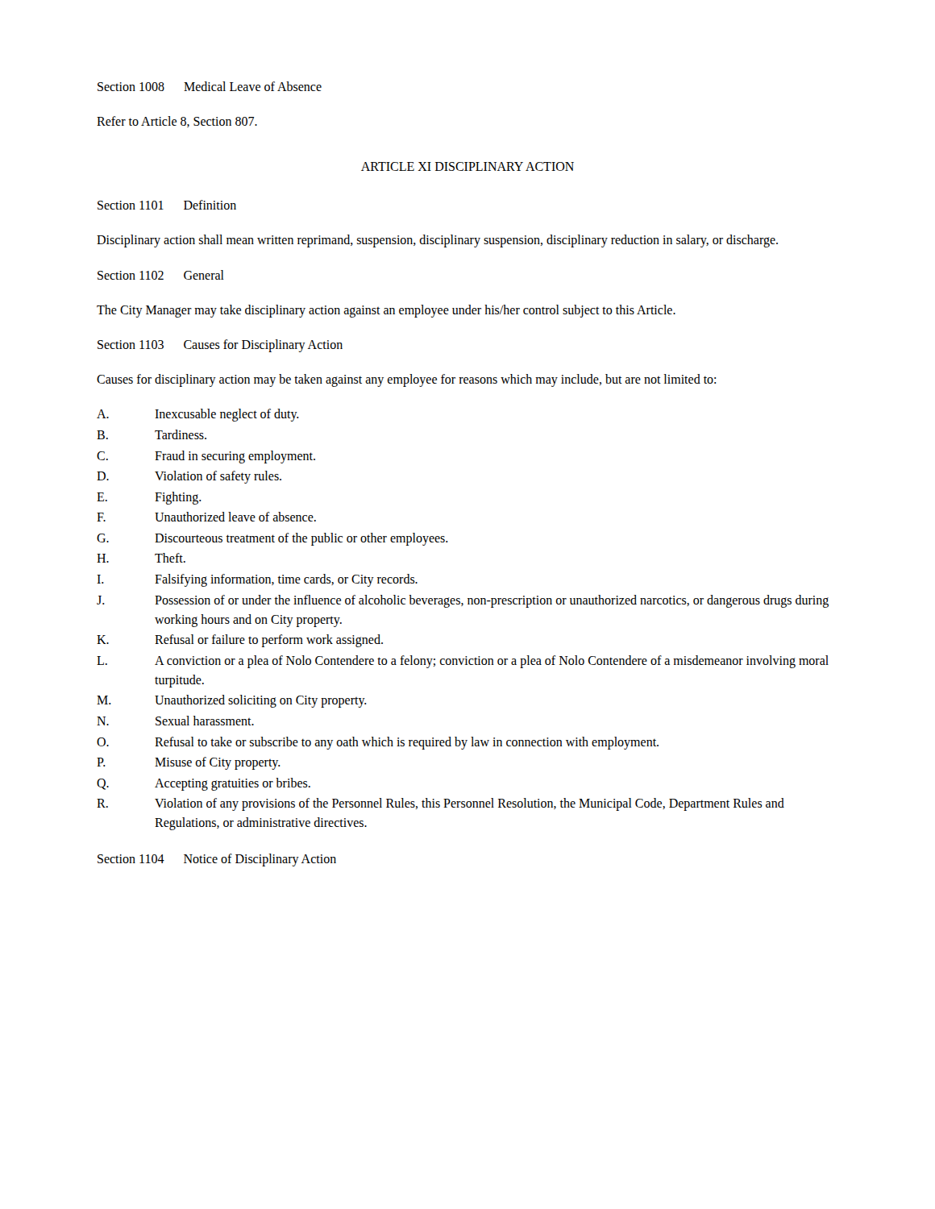Section 1008 Medical Leave of Absence
Refer to Article 8, Section 807.
ARTICLE XI DISCIPLINARY ACTION
Section 1101 Definition
Disciplinary action shall mean written reprimand, suspension, disciplinary suspension, disciplinary reduction in salary, or discharge.
Section 1102 General
The City Manager may take disciplinary action against an employee under his/her control subject to this Article.
Section 1103 Causes for Disciplinary Action
Causes for disciplinary action may be taken against any employee for reasons which may include, but are not limited to:
| A. | Inexcusable neglect of duty. |
| B. | Tardiness. |
| C. | Fraud in securing employment. |
| D. | Violation of safety rules. |
| E. | Fighting. |
| F. | Unauthorized leave of absence. |
| G. | Discourteous treatment of the public or other employees. |
| H. | Theft. |
| I. | Falsifying information, time cards, or City records. |
| J. | Possession of or under the influence of alcoholic beverages, non-prescription or unauthorized narcotics, or dangerous drugs during working hours and on City property. |
| K. | Refusal or failure to perform work assigned. |
| L. | A conviction or a plea of Nolo Contendere to a felony; conviction or a plea of Nolo Contendere of a misdemeanor involving moral turpitude. |
| M. | Unauthorized soliciting on City property. |
| N. | Sexual harassment. |
| O. | Refusal to take or subscribe to any oath which is required by law in connection with employment. |
| P. | Misuse of City property. |
| Q. | Accepting gratuities or bribes. |
| R. | Violation of any provisions of the Personnel Rules, this Personnel Resolution, the Municipal Code, Department Rules and Regulations, or administrative directives. |
Section 1104 Notice of Disciplinary Action